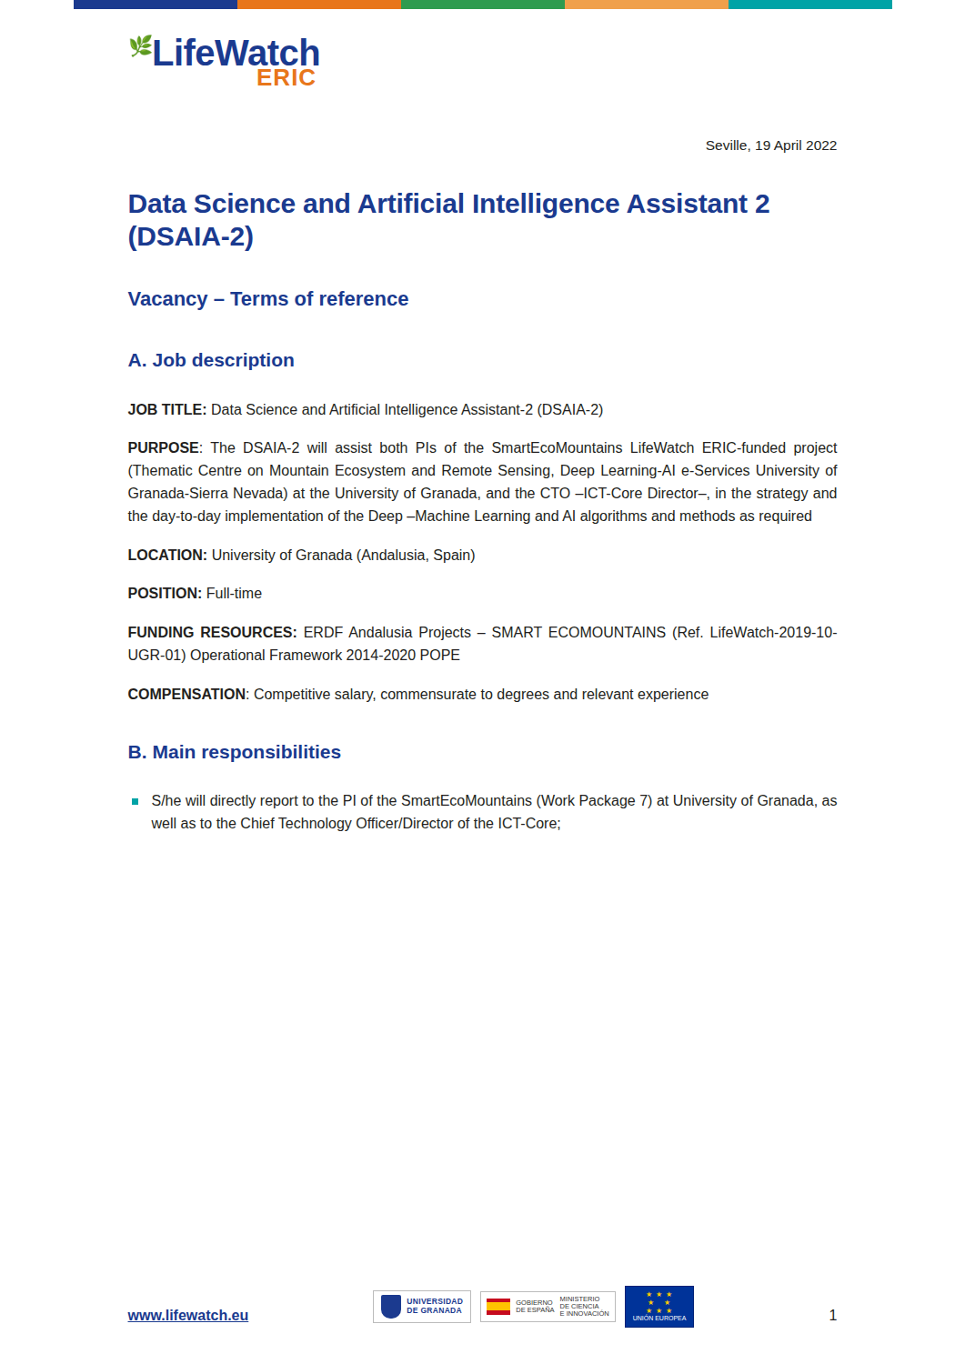🌿LifeWatch ERIC
Seville, 19 April 2022
Data Science and Artificial Intelligence Assistant 2 (DSAIA-2)
Vacancy – Terms of reference
A. Job description
JOB TITLE: Data Science and Artificial Intelligence Assistant-2 (DSAIA-2)
PURPOSE: The DSAIA-2 will assist both PIs of the SmartEcoMountains LifeWatch ERIC-funded project (Thematic Centre on Mountain Ecosystem and Remote Sensing, Deep Learning-AI e-Services University of Granada-Sierra Nevada) at the University of Granada, and the CTO –ICT-Core Director–, in the strategy and the day-to-day implementation of the Deep –Machine Learning and AI algorithms and methods as required
LOCATION: University of Granada (Andalusia, Spain)
POSITION: Full-time
FUNDING RESOURCES: ERDF Andalusia Projects – SMART ECOMOUNTAINS (Ref. LifeWatch-2019-10-UGR-01) Operational Framework 2014-2020 POPE
COMPENSATION: Competitive salary, commensurate to degrees and relevant experience
B. Main responsibilities
S/he will directly report to the PI of the SmartEcoMountains (Work Package 7) at University of Granada, as well as to the Chief Technology Officer/Director of the ICT-Core;
www.lifewatch.eu
UNIVERSIDAD
DE GRANADA
GOBIERNO
DE ESPAÑA MINISTERIO
DE CIENCIA
E INNOVACIÓN
★ ★ ★
★ ★
★ ★ ★ UNIÓN EUROPEA
1